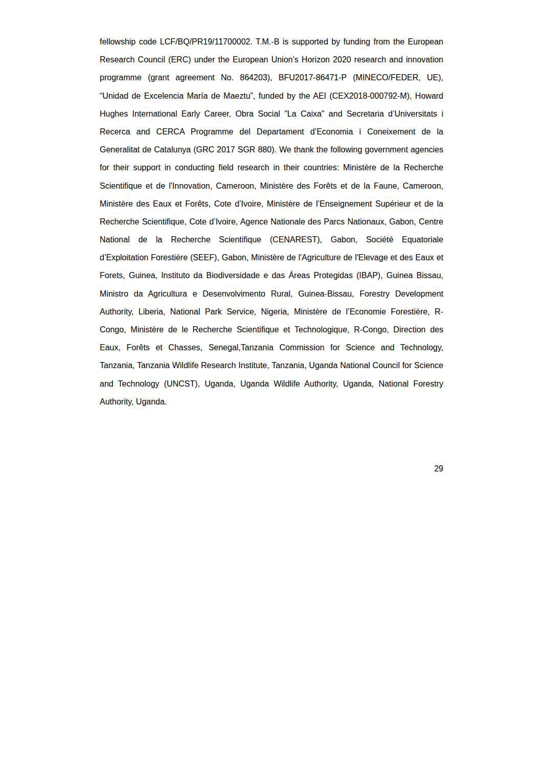fellowship code LCF/BQ/PR19/11700002. T.M.-B is supported by funding from the European Research Council (ERC) under the European Union’s Horizon 2020 research and innovation programme (grant agreement No. 864203), BFU2017-86471-P (MINECO/FEDER, UE), “Unidad de Excelencia María de Maeztu”, funded by the AEI (CEX2018-000792-M), Howard Hughes International Early Career, Obra Social "La Caixa" and Secretaria d’Universitats i Recerca and CERCA Programme del Departament d’Economia i Coneixement de la Generalitat de Catalunya (GRC 2017 SGR 880). We thank the following government agencies for their support in conducting field research in their countries: Ministère de la Recherche Scientifique et de l'Innovation, Cameroon, Ministère des Forêts et de la Faune, Cameroon, Ministère des Eaux et Forêts, Cote d’Ivoire, Ministère de l’Enseignement Supérieur et de la Recherche Scientifique, Cote d’Ivoire, Agence Nationale des Parcs Nationaux, Gabon, Centre National de la Recherche Scientifique (CENAREST), Gabon, Société Equatoriale d’Exploitation Forestière (SEEF), Gabon, Ministère de l'Agriculture de l'Elevage et des Eaux et Forets, Guinea, Instituto da Biodiversidade e das Áreas Protegidas (IBAP), Guinea Bissau, Ministro da Agricultura e Desenvolvimento Rural, Guinea-Bissau, Forestry Development Authority, Liberia, National Park Service, Nigeria, Ministère de l’Economie Forestière, R-Congo, Ministère de le Recherche Scientifique et Technologique, R-Congo, Direction des Eaux, Forêts et Chasses, Senegal,Tanzania Commission for Science and Technology, Tanzania, Tanzania Wildlife Research Institute, Tanzania, Uganda National Council for Science and Technology (UNCST), Uganda, Uganda Wildlife Authority, Uganda, National Forestry Authority, Uganda.
29